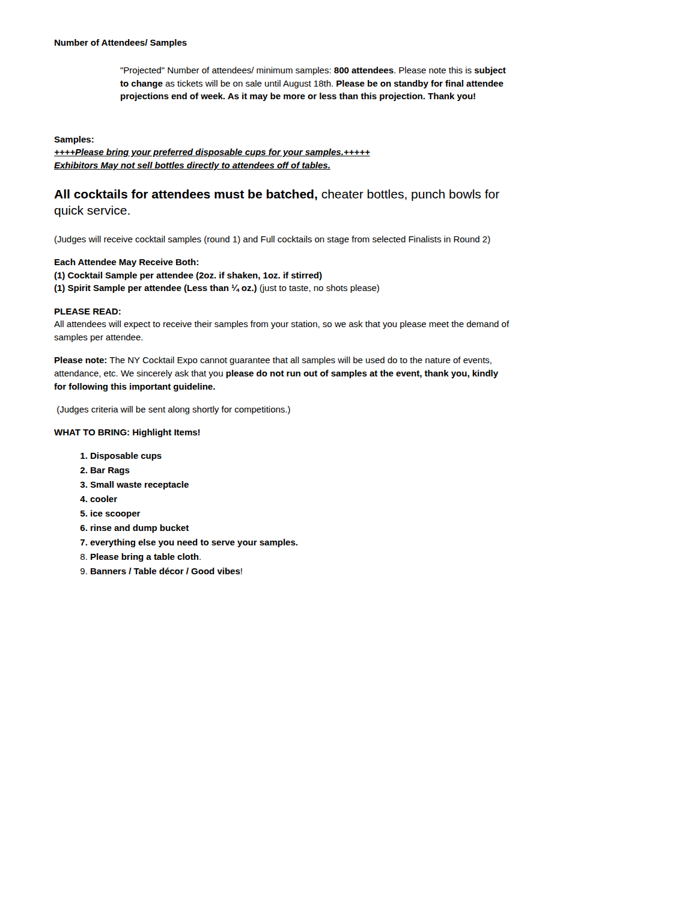Number of Attendees/ Samples
"Projected" Number of attendees/ minimum samples: 800 attendees. Please note this is subject to change as tickets will be on sale until August 18th. Please be on standby for final attendee projections end of week. As it may be more or less than this projection. Thank you!
Samples:
++++Please bring your preferred disposable cups for your samples.+++++
Exhibitors May not sell bottles directly to attendees off of tables.
All cocktails for attendees must be batched, cheater bottles, punch bowls for quick service.
(Judges will receive cocktail samples (round 1) and Full cocktails on stage from selected Finalists in Round 2)
Each Attendee May Receive Both:
(1) Cocktail Sample per attendee (2oz. if shaken, 1oz. if stirred)
(1) Spirit Sample per attendee (Less than ¼ oz.) (just to taste, no shots please)
PLEASE READ:
All attendees will expect to receive their samples from your station, so we ask that you please meet the demand of samples per attendee.
Please note: The NY Cocktail Expo cannot guarantee that all samples will be used do to the nature of events, attendance, etc. We sincerely ask that you please do not run out of samples at the event, thank you, kindly for following this important guideline.
(Judges criteria will be sent along shortly for competitions.)
WHAT TO BRING: Highlight Items!
Disposable cups
Bar Rags
Small waste receptacle
cooler
ice scooper
rinse and dump bucket
everything else you need to serve your samples.
Please bring a table cloth.
Banners / Table décor / Good vibes!